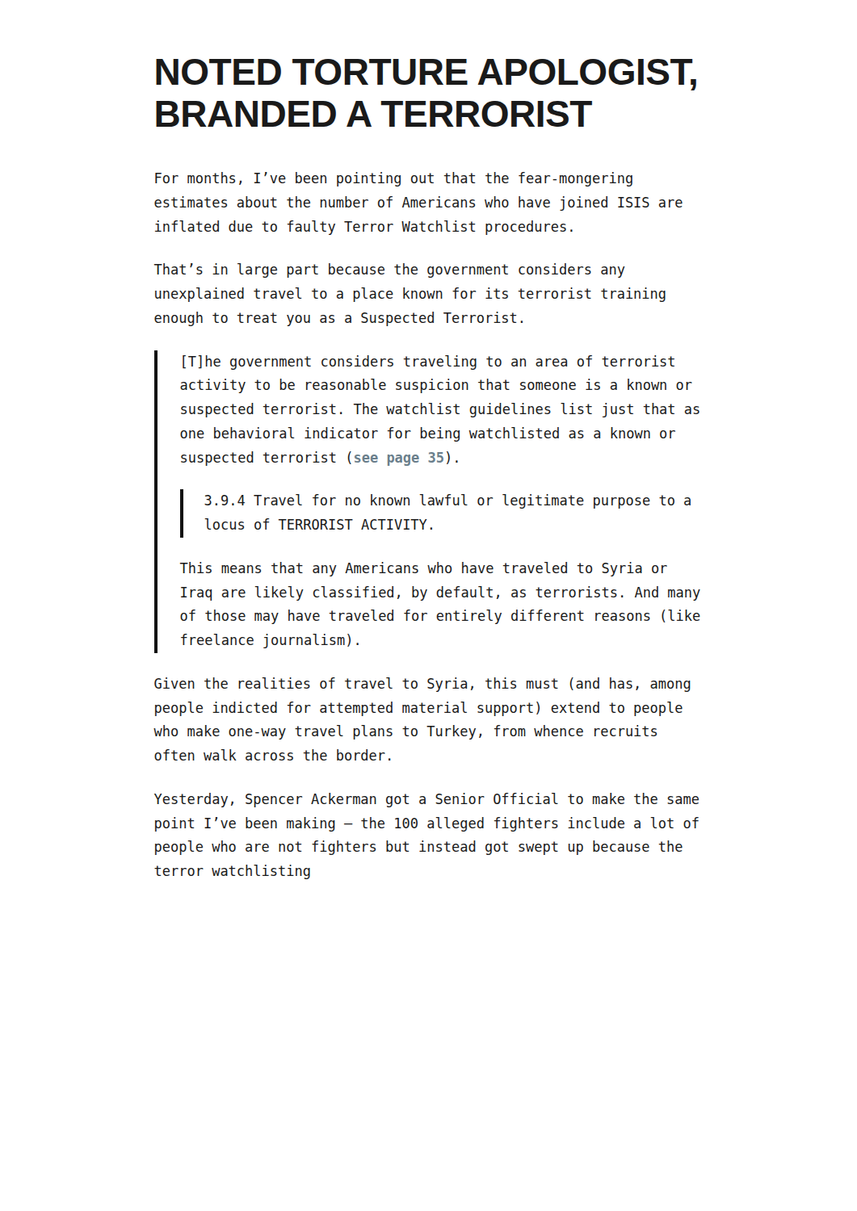Noted Torture Apologist, Branded a Terrorist
For months, I’ve been pointing out that the fear-mongering estimates about the number of Americans who have joined ISIS are inflated due to faulty Terror Watchlist procedures.
That’s in large part because the government considers any unexplained travel to a place known for its terrorist training enough to treat you as a Suspected Terrorist.
[T]he government considers traveling to an area of terrorist activity to be reasonable suspicion that someone is a known or suspected terrorist. The watchlist guidelines list just that as one behavioral indicator for being watchlisted as a known or suspected terrorist (see page 35).
3.9.4 Travel for no known lawful or legitimate purpose to a locus of TERRORIST ACTIVITY.
This means that any Americans who have traveled to Syria or Iraq are likely classified, by default, as terrorists. And many of those may have traveled for entirely different reasons (like freelance journalism).
Given the realities of travel to Syria, this must (and has, among people indicted for attempted material support) extend to people who make one-way travel plans to Turkey, from whence recruits often walk across the border.
Yesterday, Spencer Ackerman got a Senior Official to make the same point I’ve been making — the 100 alleged fighters include a lot of people who are not fighters but instead got swept up because the terror watchlisting